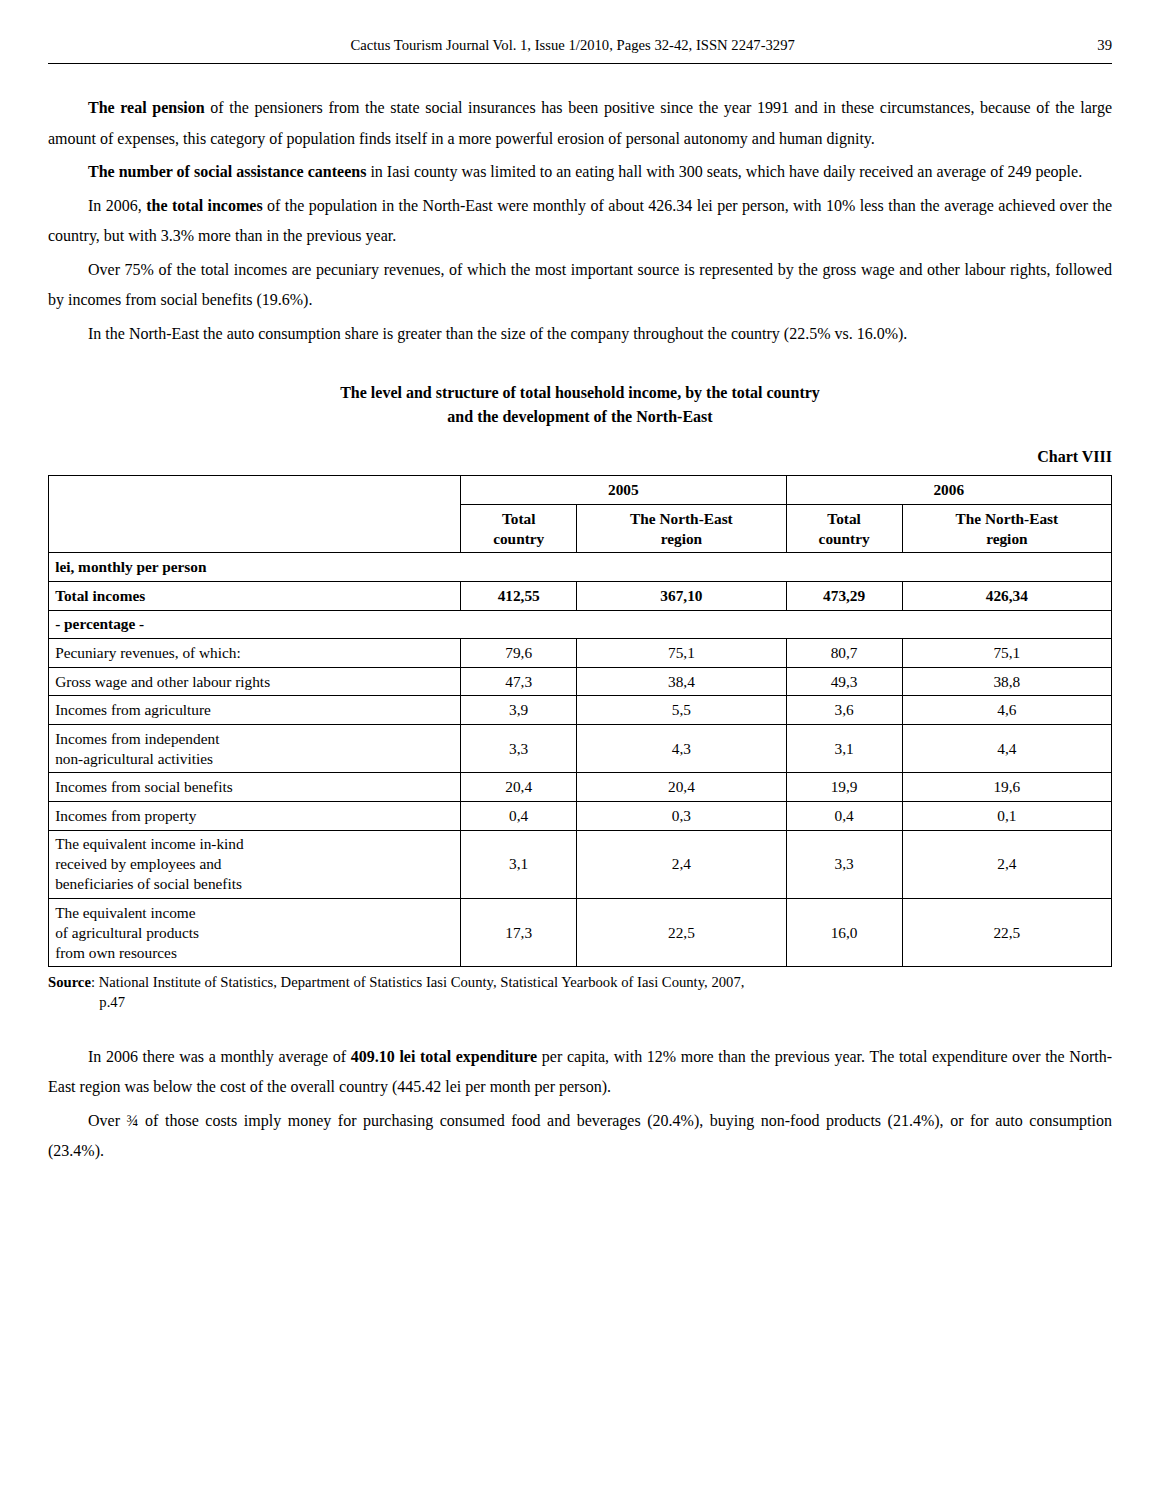Cactus Tourism Journal Vol. 1, Issue 1/2010, Pages 32-42, ISSN 2247-3297
39
The real pension of the pensioners from the state social insurances has been positive since the year 1991 and in these circumstances, because of the large amount of expenses, this category of population finds itself in a more powerful erosion of personal autonomy and human dignity.
The number of social assistance canteens in Iasi county was limited to an eating hall with 300 seats, which have daily received an average of 249 people.
In 2006, the total incomes of the population in the North-East were monthly of about 426.34 lei per person, with 10% less than the average achieved over the country, but with 3.3% more than in the previous year.
Over 75% of the total incomes are pecuniary revenues, of which the most important source is represented by the gross wage and other labour rights, followed by incomes from social benefits (19.6%).
In the North-East the auto consumption share is greater than the size of the company throughout the country (22.5% vs. 16.0%).
The level and structure of total household income, by the total country
and the development of the North-East
Chart VIII
| | 2005 | 2006 |
| Total country | The North-East region | Total country | The North-East region |
| lei, monthly per person |
| Total incomes | 412,55 | 367,10 | 473,29 | 426,34 |
| - percentage - |
| Pecuniary revenues, of which: | 79,6 | 75,1 | 80,7 | 75,1 |
| Gross wage and other labour rights | 47,3 | 38,4 | 49,3 | 38,8 |
| Incomes from agriculture | 3,9 | 5,5 | 3,6 | 4,6 |
| Incomes from independent non-agricultural activities | 3,3 | 4,3 | 3,1 | 4,4 |
| Incomes from social benefits | 20,4 | 20,4 | 19,9 | 19,6 |
| Incomes from property | 0,4 | 0,3 | 0,4 | 0,1 |
| The equivalent income in-kind received by employees and beneficiaries of social benefits | 3,1 | 2,4 | 3,3 | 2,4 |
| The equivalent income of agricultural products from own resources | 17,3 | 22,5 | 16,0 | 22,5 |
Source: National Institute of Statistics, Department of Statistics Iasi County, Statistical Yearbook of Iasi County, 2007,
p.47
In 2006 there was a monthly average of 409.10 lei total expenditure per capita, with 12% more than the previous year. The total expenditure over the North-East region was below the cost of the overall country (445.42 lei per month per person).
Over ¾ of those costs imply money for purchasing consumed food and beverages (20.4%), buying non-food products (21.4%), or for auto consumption (23.4%).